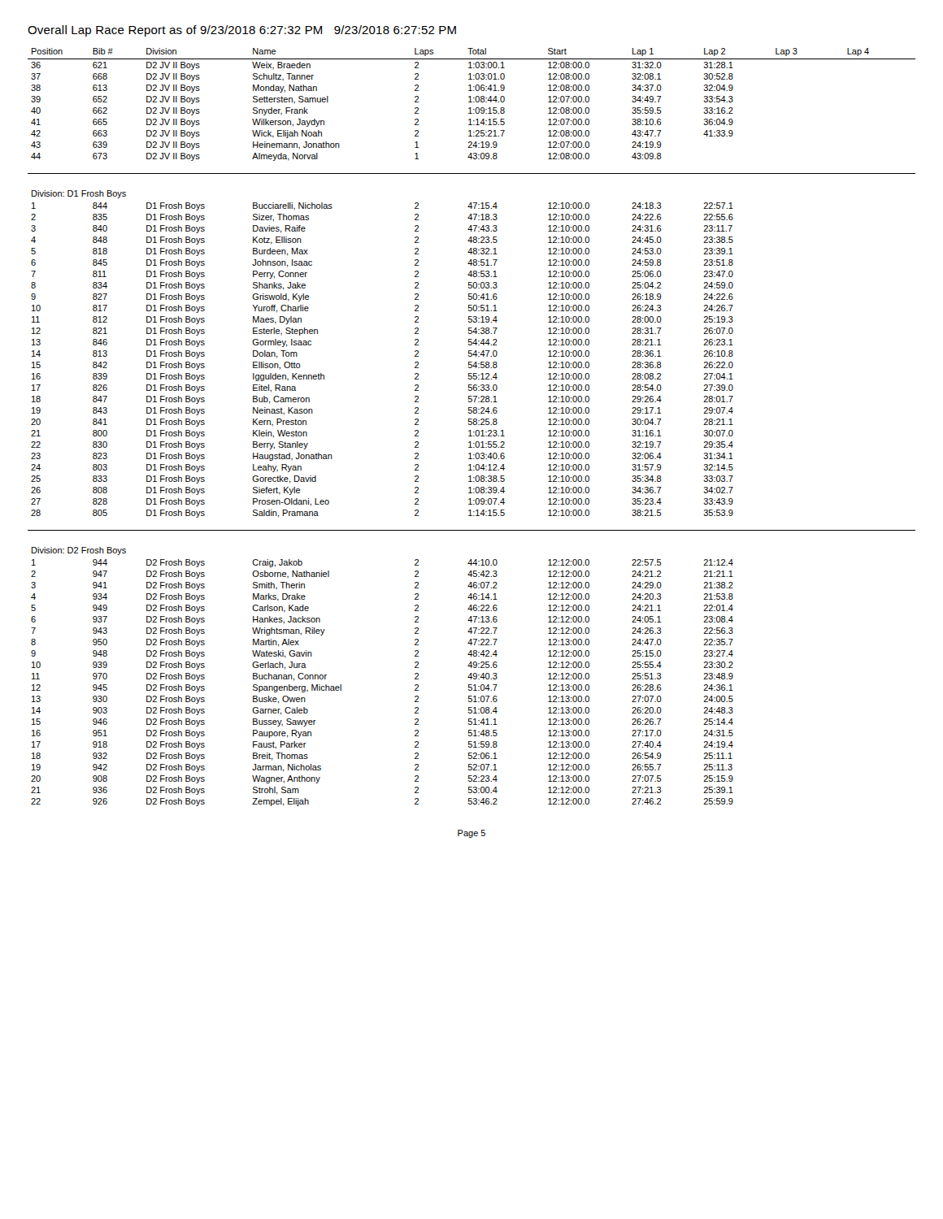Overall Lap Race Report as of 9/23/2018 6:27:32 PM 9/23/2018 6:27:52 PM
| Position | Bib # | Division | Name | Laps | Total | Start | Lap 1 | Lap 2 | Lap 3 | Lap 4 |
| --- | --- | --- | --- | --- | --- | --- | --- | --- | --- | --- |
| 36 | 621 | D2 JV II Boys | Weix, Braeden | 2 | 1:03:00.1 | 12:08:00.0 | 31:32.0 | 31:28.1 | | |
| 37 | 668 | D2 JV II Boys | Schultz, Tanner | 2 | 1:03:01.0 | 12:08:00.0 | 32:08.1 | 30:52.8 | | |
| 38 | 613 | D2 JV II Boys | Monday, Nathan | 2 | 1:06:41.9 | 12:08:00.0 | 34:37.0 | 32:04.9 | | |
| 39 | 652 | D2 JV II Boys | Settersten, Samuel | 2 | 1:08:44.0 | 12:07:00.0 | 34:49.7 | 33:54.3 | | |
| 40 | 662 | D2 JV II Boys | Snyder, Frank | 2 | 1:09:15.8 | 12:08:00.0 | 35:59.5 | 33:16.2 | | |
| 41 | 665 | D2 JV II Boys | Wilkerson, Jaydyn | 2 | 1:14:15.5 | 12:07:00.0 | 38:10.6 | 36:04.9 | | |
| 42 | 663 | D2 JV II Boys | Wick, Elijah Noah | 2 | 1:25:21.7 | 12:08:00.0 | 43:47.7 | 41:33.9 | | |
| 43 | 639 | D2 JV II Boys | Heinemann, Jonathon | 1 | 24:19.9 | 12:07:00.0 | 24:19.9 | | | |
| 44 | 673 | D2 JV II Boys | Almeyda, Norval | 1 | 43:09.8 | 12:08:00.0 | 43:09.8 | | | |
| Division: D1 Frosh Boys |
| 1 | 844 | D1 Frosh Boys | Bucciarelli, Nicholas | 2 | 47:15.4 | 12:10:00.0 | 24:18.3 | 22:57.1 | | |
| 2 | 835 | D1 Frosh Boys | Sizer, Thomas | 2 | 47:18.3 | 12:10:00.0 | 24:22.6 | 22:55.6 | | |
| 3 | 840 | D1 Frosh Boys | Davies, Raife | 2 | 47:43.3 | 12:10:00.0 | 24:31.6 | 23:11.7 | | |
| 4 | 848 | D1 Frosh Boys | Kotz, Ellison | 2 | 48:23.5 | 12:10:00.0 | 24:45.0 | 23:38.5 | | |
| 5 | 818 | D1 Frosh Boys | Burdeen, Max | 2 | 48:32.1 | 12:10:00.0 | 24:53.0 | 23:39.1 | | |
| 6 | 845 | D1 Frosh Boys | Johnson, Isaac | 2 | 48:51.7 | 12:10:00.0 | 24:59.8 | 23:51.8 | | |
| 7 | 811 | D1 Frosh Boys | Perry, Conner | 2 | 48:53.1 | 12:10:00.0 | 25:06.0 | 23:47.0 | | |
| 8 | 834 | D1 Frosh Boys | Shanks, Jake | 2 | 50:03.3 | 12:10:00.0 | 25:04.2 | 24:59.0 | | |
| 9 | 827 | D1 Frosh Boys | Griswold, Kyle | 2 | 50:41.6 | 12:10:00.0 | 26:18.9 | 24:22.6 | | |
| 10 | 817 | D1 Frosh Boys | Yuroff, Charlie | 2 | 50:51.1 | 12:10:00.0 | 26:24.3 | 24:26.7 | | |
| 11 | 812 | D1 Frosh Boys | Maes, Dylan | 2 | 53:19.4 | 12:10:00.0 | 28:00.0 | 25:19.3 | | |
| 12 | 821 | D1 Frosh Boys | Esterle, Stephen | 2 | 54:38.7 | 12:10:00.0 | 28:31.7 | 26:07.0 | | |
| 13 | 846 | D1 Frosh Boys | Gormley, Isaac | 2 | 54:44.2 | 12:10:00.0 | 28:21.1 | 26:23.1 | | |
| 14 | 813 | D1 Frosh Boys | Dolan, Tom | 2 | 54:47.0 | 12:10:00.0 | 28:36.1 | 26:10.8 | | |
| 15 | 842 | D1 Frosh Boys | Ellison, Otto | 2 | 54:58.8 | 12:10:00.0 | 28:36.8 | 26:22.0 | | |
| 16 | 839 | D1 Frosh Boys | Iggulden, Kenneth | 2 | 55:12.4 | 12:10:00.0 | 28:08.2 | 27:04.1 | | |
| 17 | 826 | D1 Frosh Boys | Eitel, Rana | 2 | 56:33.0 | 12:10:00.0 | 28:54.0 | 27:39.0 | | |
| 18 | 847 | D1 Frosh Boys | Bub, Cameron | 2 | 57:28.1 | 12:10:00.0 | 29:26.4 | 28:01.7 | | |
| 19 | 843 | D1 Frosh Boys | Neinast, Kason | 2 | 58:24.6 | 12:10:00.0 | 29:17.1 | 29:07.4 | | |
| 20 | 841 | D1 Frosh Boys | Kern, Preston | 2 | 58:25.8 | 12:10:00.0 | 30:04.7 | 28:21.1 | | |
| 21 | 800 | D1 Frosh Boys | Klein, Weston | 2 | 1:01:23.1 | 12:10:00.0 | 31:16.1 | 30:07.0 | | |
| 22 | 830 | D1 Frosh Boys | Berry, Stanley | 2 | 1:01:55.2 | 12:10:00.0 | 32:19.7 | 29:35.4 | | |
| 23 | 823 | D1 Frosh Boys | Haugstad, Jonathan | 2 | 1:03:40.6 | 12:10:00.0 | 32:06.4 | 31:34.1 | | |
| 24 | 803 | D1 Frosh Boys | Leahy, Ryan | 2 | 1:04:12.4 | 12:10:00.0 | 31:57.9 | 32:14.5 | | |
| 25 | 833 | D1 Frosh Boys | Gorectke, David | 2 | 1:08:38.5 | 12:10:00.0 | 35:34.8 | 33:03.7 | | |
| 26 | 808 | D1 Frosh Boys | Siefert, Kyle | 2 | 1:08:39.4 | 12:10:00.0 | 34:36.7 | 34:02.7 | | |
| 27 | 828 | D1 Frosh Boys | Prosen-Oldani, Leo | 2 | 1:09:07.4 | 12:10:00.0 | 35:23.4 | 33:43.9 | | |
| 28 | 805 | D1 Frosh Boys | Saldin, Pramana | 2 | 1:14:15.5 | 12:10:00.0 | 38:21.5 | 35:53.9 | | |
| Division: D2 Frosh Boys |
| 1 | 944 | D2 Frosh Boys | Craig, Jakob | 2 | 44:10.0 | 12:12:00.0 | 22:57.5 | 21:12.4 | | |
| 2 | 947 | D2 Frosh Boys | Osborne, Nathaniel | 2 | 45:42.3 | 12:12:00.0 | 24:21.2 | 21:21.1 | | |
| 3 | 941 | D2 Frosh Boys | Smith, Therin | 2 | 46:07.2 | 12:12:00.0 | 24:29.0 | 21:38.2 | | |
| 4 | 934 | D2 Frosh Boys | Marks, Drake | 2 | 46:14.1 | 12:12:00.0 | 24:20.3 | 21:53.8 | | |
| 5 | 949 | D2 Frosh Boys | Carlson, Kade | 2 | 46:22.6 | 12:12:00.0 | 24:21.1 | 22:01.4 | | |
| 6 | 937 | D2 Frosh Boys | Hankes, Jackson | 2 | 47:13.6 | 12:12:00.0 | 24:05.1 | 23:08.4 | | |
| 7 | 943 | D2 Frosh Boys | Wrightsman, Riley | 2 | 47:22.7 | 12:12:00.0 | 24:26.3 | 22:56.3 | | |
| 8 | 950 | D2 Frosh Boys | Martin, Alex | 2 | 47:22.7 | 12:13:00.0 | 24:47.0 | 22:35.7 | | |
| 9 | 948 | D2 Frosh Boys | Wateski, Gavin | 2 | 48:42.4 | 12:12:00.0 | 25:15.0 | 23:27.4 | | |
| 10 | 939 | D2 Frosh Boys | Gerlach, Jura | 2 | 49:25.6 | 12:12:00.0 | 25:55.4 | 23:30.2 | | |
| 11 | 970 | D2 Frosh Boys | Buchanan, Connor | 2 | 49:40.3 | 12:12:00.0 | 25:51.3 | 23:48.9 | | |
| 12 | 945 | D2 Frosh Boys | Spangenberg, Michael | 2 | 51:04.7 | 12:13:00.0 | 26:28.6 | 24:36.1 | | |
| 13 | 930 | D2 Frosh Boys | Buske, Owen | 2 | 51:07.6 | 12:13:00.0 | 27:07.0 | 24:00.5 | | |
| 14 | 903 | D2 Frosh Boys | Garner, Caleb | 2 | 51:08.4 | 12:13:00.0 | 26:20.0 | 24:48.3 | | |
| 15 | 946 | D2 Frosh Boys | Bussey, Sawyer | 2 | 51:41.1 | 12:13:00.0 | 26:26.7 | 25:14.4 | | |
| 16 | 951 | D2 Frosh Boys | Paupore, Ryan | 2 | 51:48.5 | 12:13:00.0 | 27:17.0 | 24:31.5 | | |
| 17 | 918 | D2 Frosh Boys | Faust, Parker | 2 | 51:59.8 | 12:13:00.0 | 27:40.4 | 24:19.4 | | |
| 18 | 932 | D2 Frosh Boys | Breit, Thomas | 2 | 52:06.1 | 12:12:00.0 | 26:54.9 | 25:11.1 | | |
| 19 | 942 | D2 Frosh Boys | Jarman, Nicholas | 2 | 52:07.1 | 12:12:00.0 | 26:55.7 | 25:11.3 | | |
| 20 | 908 | D2 Frosh Boys | Wagner, Anthony | 2 | 52:23.4 | 12:13:00.0 | 27:07.5 | 25:15.9 | | |
| 21 | 936 | D2 Frosh Boys | Strohl, Sam | 2 | 53:00.4 | 12:12:00.0 | 27:21.3 | 25:39.1 | | |
| 22 | 926 | D2 Frosh Boys | Zempel, Elijah | 2 | 53:46.2 | 12:12:00.0 | 27:46.2 | 25:59.9 | | |
Page 5